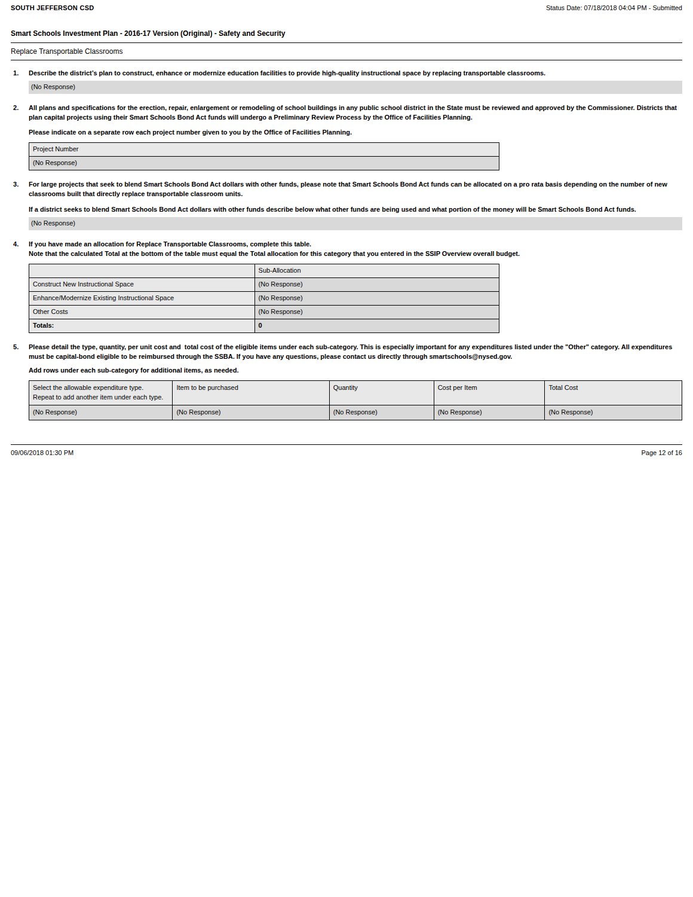SOUTH JEFFERSON CSD
Status Date: 07/18/2018 04:04 PM - Submitted
Smart Schools Investment Plan - 2016-17 Version (Original) - Safety and Security
Replace Transportable Classrooms
Describe the district’s plan to construct, enhance or modernize education facilities to provide high-quality instructional space by replacing transportable classrooms.
(No Response)
All plans and specifications for the erection, repair, enlargement or remodeling of school buildings in any public school district in the State must be reviewed and approved by the Commissioner. Districts that plan capital projects using their Smart Schools Bond Act funds will undergo a Preliminary Review Process by the Office of Facilities Planning.
Please indicate on a separate row each project number given to you by the Office of Facilities Planning.
| Project Number |
| --- |
| (No Response) |
For large projects that seek to blend Smart Schools Bond Act dollars with other funds, please note that Smart Schools Bond Act funds can be allocated on a pro rata basis depending on the number of new classrooms built that directly replace transportable classroom units.
If a district seeks to blend Smart Schools Bond Act dollars with other funds describe below what other funds are being used and what portion of the money will be Smart Schools Bond Act funds.
(No Response)
If you have made an allocation for Replace Transportable Classrooms, complete this table.
Note that the calculated Total at the bottom of the table must equal the Total allocation for this category that you entered in the SSIP Overview overall budget.
| | Sub-Allocation |
| --- | --- |
| Construct New Instructional Space | (No Response) |
| Enhance/Modernize Existing Instructional Space | (No Response) |
| Other Costs | (No Response) |
| Totals: | 0 |
Please detail the type, quantity, per unit cost and total cost of the eligible items under each sub-category. This is especially important for any expenditures listed under the "Other" category. All expenditures must be capital-bond eligible to be reimbursed through the SSBA. If you have any questions, please contact us directly through smartschools@nysed.gov.
Add rows under each sub-category for additional items, as needed.
| Select the allowable expenditure type. Repeat to add another item under each type. | Item to be purchased | Quantity | Cost per Item | Total Cost |
| --- | --- | --- | --- | --- |
| (No Response) | (No Response) | (No Response) | (No Response) | (No Response) |
09/06/2018 01:30 PM
Page 12 of 16